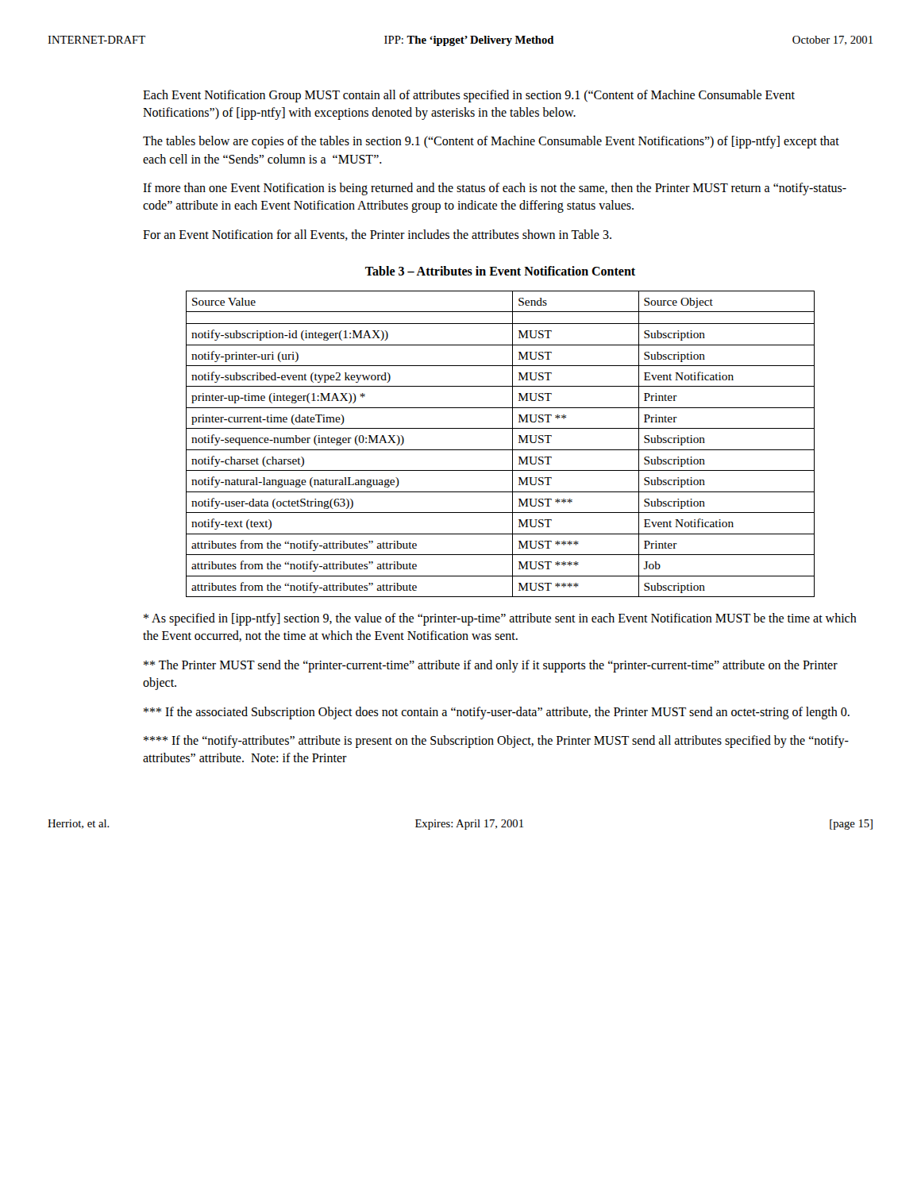INTERNET-DRAFT
IPP: The ‘ippget’ Delivery Method
October 17, 2001
Each Event Notification Group MUST contain all of attributes specified in section 9.1 (“Content of Machine Consumable Event Notifications”) of [ipp-ntfy] with exceptions denoted by asterisks in the tables below.
The tables below are copies of the tables in section 9.1 (“Content of Machine Consumable Event Notifications”) of [ipp-ntfy] except that each cell in the “Sends” column is a “MUST”.
If more than one Event Notification is being returned and the status of each is not the same, then the Printer MUST return a “notify-status-code” attribute in each Event Notification Attributes group to indicate the differing status values.
For an Event Notification for all Events, the Printer includes the attributes shown in Table 3.
Table 3 – Attributes in Event Notification Content
| Source Value | Sends | Source Object |
| notify-subscription-id (integer(1:MAX)) | MUST | Subscription |
| notify-printer-uri (uri) | MUST | Subscription |
| notify-subscribed-event (type2 keyword) | MUST | Event Notification |
| printer-up-time (integer(1:MAX)) * | MUST | Printer |
| printer-current-time (dateTime) | MUST ** | Printer |
| notify-sequence-number (integer (0:MAX)) | MUST | Subscription |
| notify-charset (charset) | MUST | Subscription |
| notify-natural-language (naturalLanguage) | MUST | Subscription |
| notify-user-data (octetString(63)) | MUST *** | Subscription |
| notify-text (text) | MUST | Event Notification |
| attributes from the “notify-attributes” attribute | MUST **** | Printer |
| attributes from the “notify-attributes” attribute | MUST **** | Job |
| attributes from the “notify-attributes” attribute | MUST **** | Subscription |
* As specified in [ipp-ntfy] section 9, the value of the “printer-up-time” attribute sent in each Event Notification MUST be the time at which the Event occurred, not the time at which the Event Notification was sent.
** The Printer MUST send the “printer-current-time” attribute if and only if it supports the “printer-current-time” attribute on the Printer object.
*** If the associated Subscription Object does not contain a “notify-user-data” attribute, the Printer MUST send an octet-string of length 0.
**** If the “notify-attributes” attribute is present on the Subscription Object, the Printer MUST send all attributes specified by the “notify-attributes” attribute. Note: if the Printer
Herriot, et al.
Expires: April 17, 2001
[page 15]